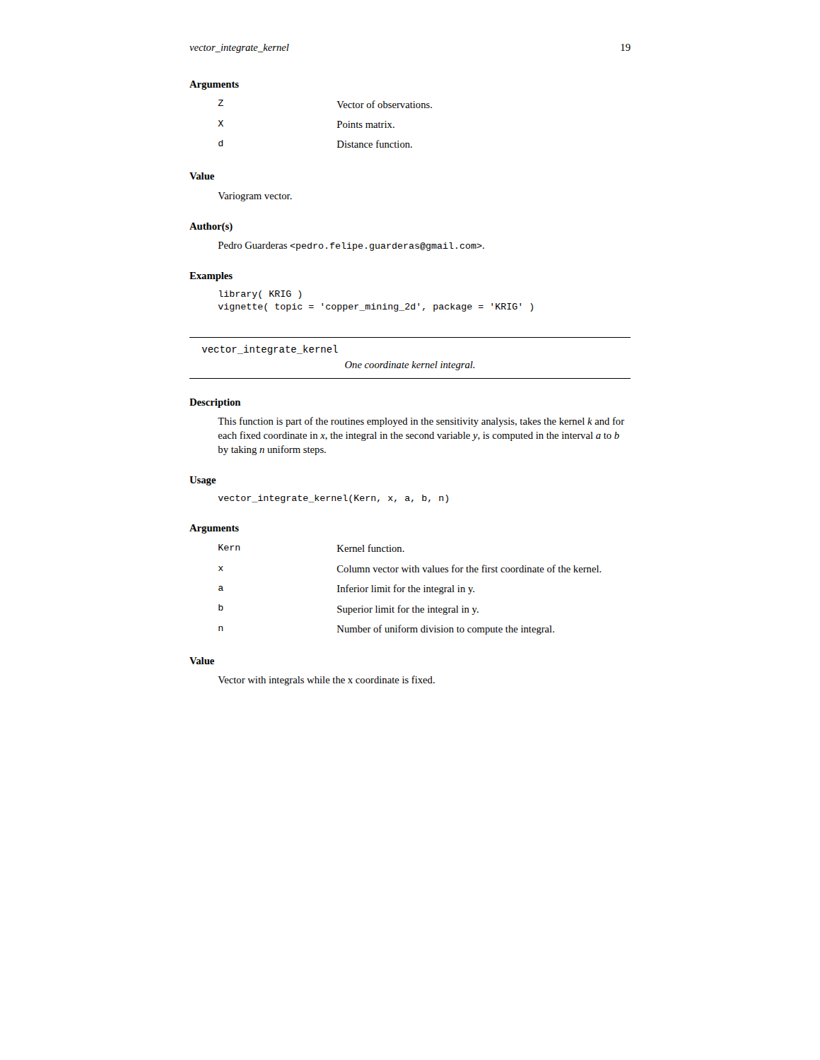vector_integrate_kernel 19
Arguments
Z
Vector of observations.
X
Points matrix.
d
Distance function.
Value
Variogram vector.
Author(s)
Pedro Guarderas <pedro.felipe.guarderas@gmail.com>.
Examples
library( KRIG )
vignette( topic = 'copper_mining_2d', package = 'KRIG' )
vector_integrate_kernel
One coordinate kernel integral.
Description
This function is part of the routines employed in the sensitivity analysis, takes the kernel k and for each fixed coordinate in x, the integral in the second variable y, is computed in the interval a to b by taking n uniform steps.
Usage
vector_integrate_kernel(Kern, x, a, b, n)
Arguments
Kern
Kernel function.
x
Column vector with values for the first coordinate of the kernel.
a
Inferior limit for the integral in y.
b
Superior limit for the integral in y.
n
Number of uniform division to compute the integral.
Value
Vector with integrals while the x coordinate is fixed.